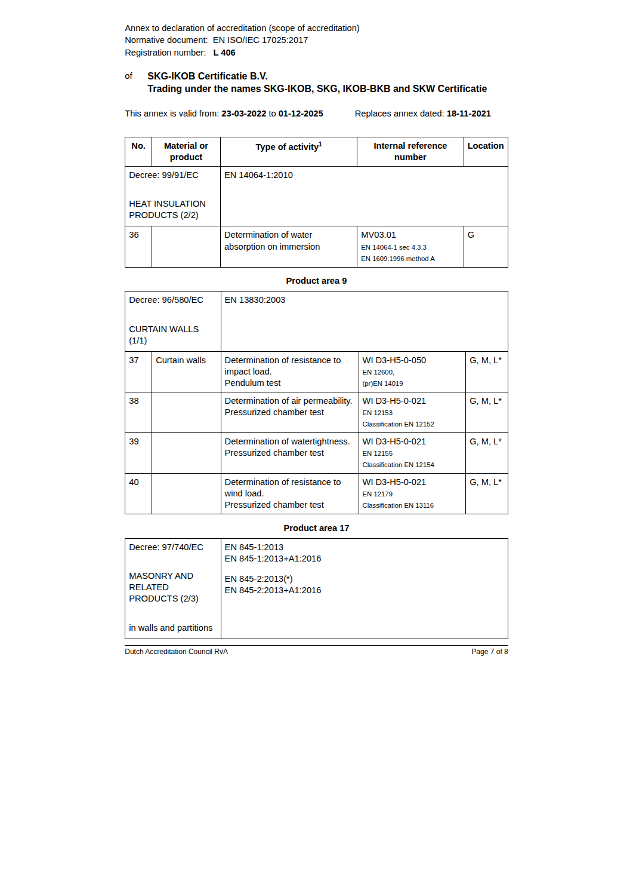Annex to declaration of accreditation (scope of accreditation)
Normative document: EN ISO/IEC 17025:2017
Registration number: L 406
of SKG-IKOB Certificatie B.V.
Trading under the names SKG-IKOB, SKG, IKOB-BKB and SKW Certificatie
This annex is valid from: 23-03-2022 to 01-12-2025 Replaces annex dated: 18-11-2021
| No. | Material or product | Type of activity 1 | Internal reference number | Location |
| --- | --- | --- | --- | --- |
| Decree: 99/91/EC HEAT INSULATION PRODUCTS (2/2) | EN 14064-1:2010 |
| 36 | | Determination of water absorption on immersion | MV03.01 EN 14064-1 sec 4.3.3 EN 1609:1996 method A | G |
Product area 9
| Decree: 96/580/EC CURTAIN WALLS (1/1) | EN 13830:2003 |
| 37 | Curtain walls | Determination of resistance to impact load. Pendulum test | WI D3-H5-0-050 EN 12600, (pr)EN 14019 | G, M, L* |
| 38 | | Determination of air permeability. Pressurized chamber test | WI D3-H5-0-021 EN 12153 Classification EN 12152 | G, M, L* |
| 39 | | Determination of watertightness. Pressurized chamber test | WI D3-H5-0-021 EN 12155 Classification EN 12154 | G, M, L* |
| 40 | | Determination of resistance to wind load. Pressurized chamber test | WI D3-H5-0-021 EN 12179 Classification EN 13116 | G, M, L* |
Product area 17
| Decree: 97/740/EC MASONRY AND RELATED PRODUCTS (2/3) in walls and partitions | EN 845-1:2013 EN 845-1:2013+A1:2016 EN 845-2:2013(*) EN 845-2:2013+A1:2016 |
Dutch Accreditation Council RvA Page 7 of 8